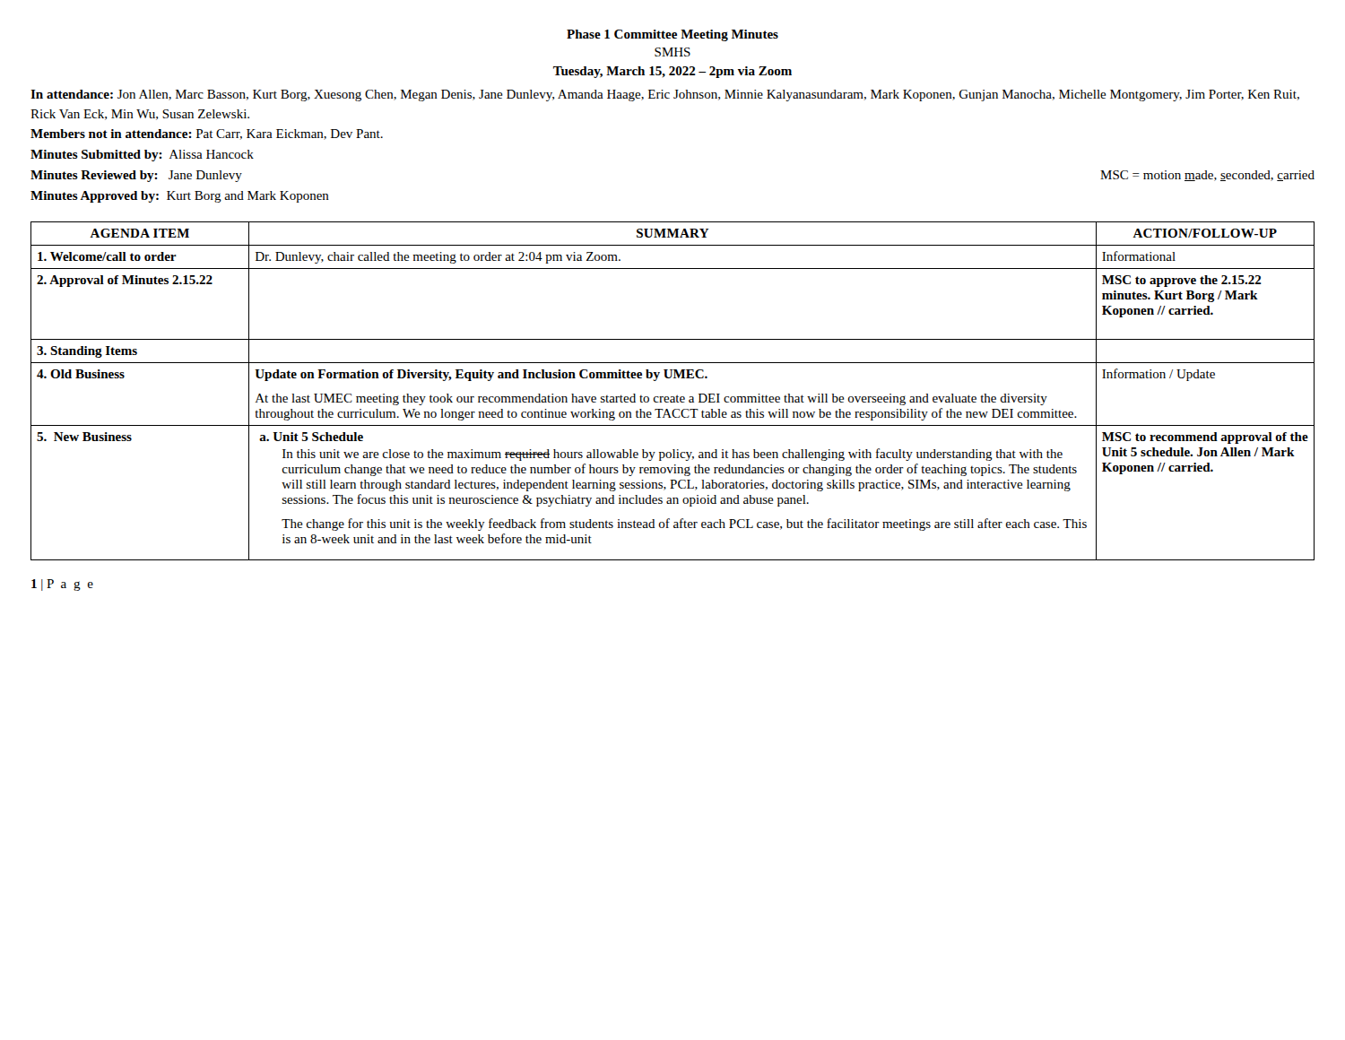Phase 1 Committee Meeting Minutes
SMHS
Tuesday, March 15, 2022 – 2pm via Zoom
In attendance: Jon Allen, Marc Basson, Kurt Borg, Xuesong Chen, Megan Denis, Jane Dunlevy, Amanda Haage, Eric Johnson, Minnie Kalyanasundaram, Mark Koponen, Gunjan Manocha, Michelle Montgomery, Jim Porter, Ken Ruit, Rick Van Eck, Min Wu, Susan Zelewski.
Members not in attendance: Pat Carr, Kara Eickman, Dev Pant.
Minutes Submitted by: Alissa Hancock
Minutes Reviewed by: Jane Dunlevy MSC = motion made, seconded, carried
Minutes Approved by: Kurt Borg and Mark Koponen
| AGENDA ITEM | SUMMARY | ACTION/FOLLOW-UP |
| --- | --- | --- |
| 1. Welcome/call to order | Dr. Dunlevy, chair called the meeting to order at 2:04 pm via Zoom. | Informational |
| 2. Approval of Minutes 2.15.22 | | MSC to approve the 2.15.22 minutes. Kurt Borg / Mark Koponen // carried. |
| 3. Standing Items | | |
| 4. Old Business | Update on Formation of Diversity, Equity and Inclusion Committee by UMEC. At the last UMEC meeting they took our recommendation have started to create a DEI committee that will be overseeing and evaluate the diversity throughout the curriculum. We no longer need to continue working on the TACCT table as this will now be the responsibility of the new DEI committee. | Information / Update |
| 5. New Business | Unit 5 Schedule In this unit we are close to the maximum required hours allowable by policy, and it has been challenging with faculty understanding that with the curriculum change that we need to reduce the number of hours by removing the redundancies or changing the order of teaching topics. The students will still learn through standard lectures, independent learning sessions, PCL, laboratories, doctoring skills practice, SIMs, and interactive learning sessions. The focus this unit is neuroscience & psychiatry and includes an opioid and abuse panel. The change for this unit is the weekly feedback from students instead of after each PCL case, but the facilitator meetings are still after each case. This is an 8-week unit and in the last week before the mid-unit | MSC to recommend approval of the Unit 5 schedule. Jon Allen / Mark Koponen // carried. |
1 | P a g e